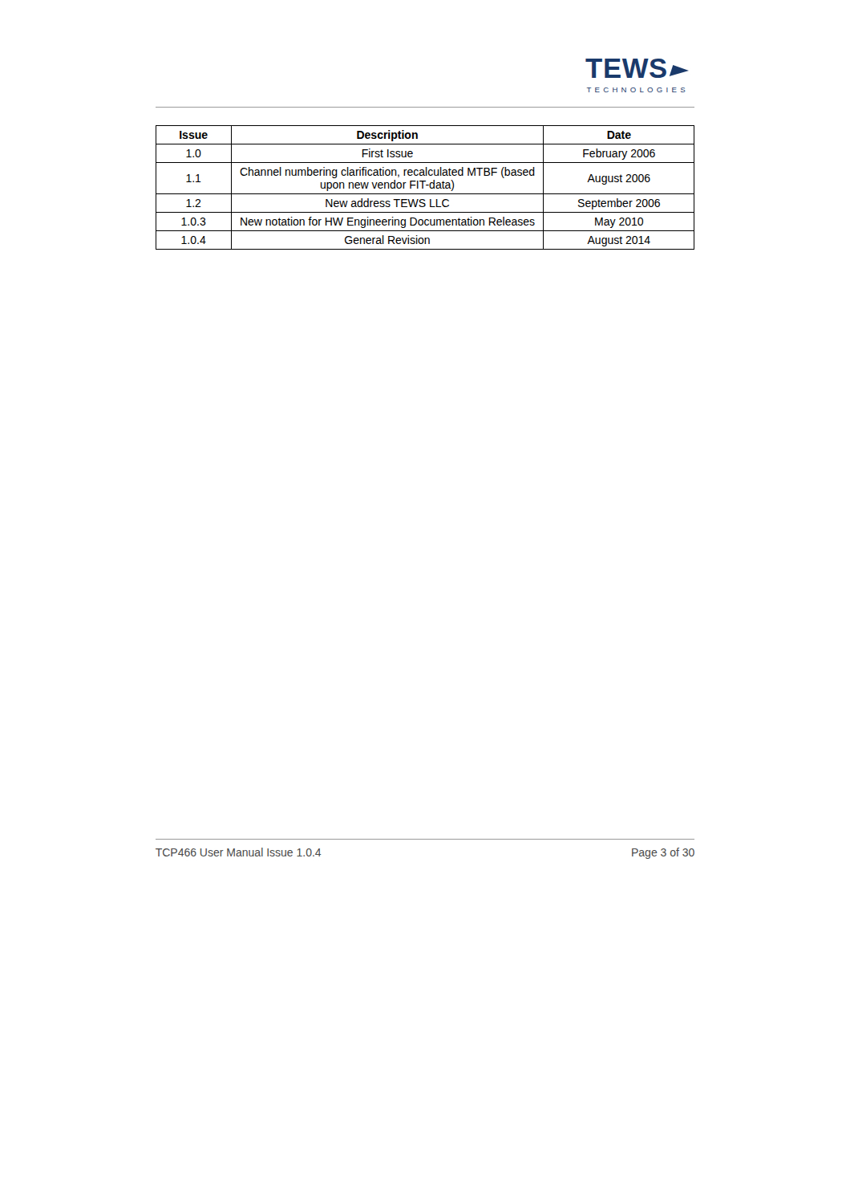TEWS
Technologies
| Issue | Description | Date |
| --- | --- | --- |
| 1.0 | First Issue | February 2006 |
| 1.1 | Channel numbering clarification, recalculated MTBF (based upon new vendor FIT-data) | August 2006 |
| 1.2 | New address TEWS LLC | September 2006 |
| 1.0.3 | New notation for HW Engineering Documentation Releases | May 2010 |
| 1.0.4 | General Revision | August 2014 |
TCP466 User Manual Issue 1.0.4 Page 3 of 30